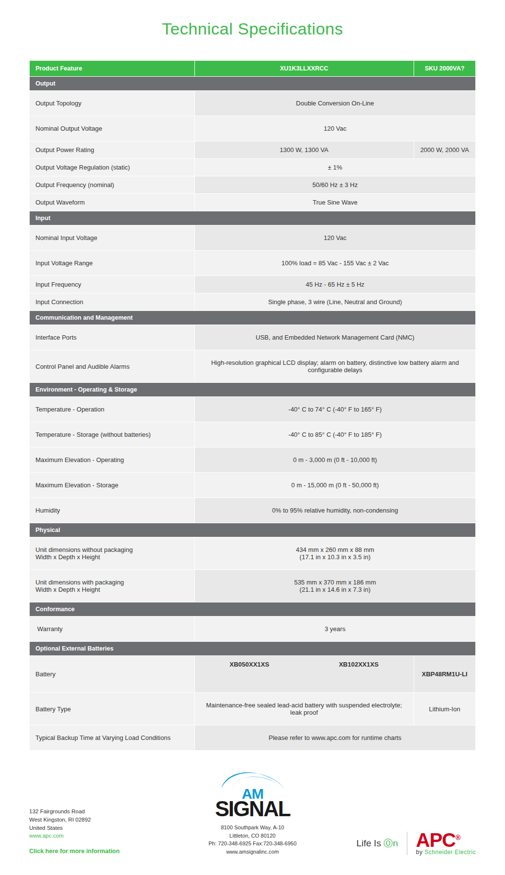Technical Specifications
| Product Feature | XU1K3LLXXRCC | SKU 2000VA? |
| --- | --- | --- |
| Output |
| Output Topology | Double Conversion On-Line |
| Nominal Output Voltage | 120 Vac |
| Output Power Rating | 1300 W, 1300 VA | 2000 W, 2000 VA |
| Output Voltage Regulation (static) | ± 1% |
| Output Frequency (nominal) | 50/60 Hz ± 3 Hz |
| Output Waveform | True Sine Wave |
| Input |
| Nominal Input Voltage | 120 Vac |
| Input Voltage Range | 100% load = 85 Vac - 155 Vac ± 2 Vac |
| Input Frequency | 45 Hz - 65 Hz ± 5 Hz |
| Input Connection | Single phase, 3 wire (Line, Neutral and Ground) |
| Communication and Management |
| Interface Ports | USB, and Embedded Network Management Card (NMC) |
| Control Panel and Audible Alarms | High-resolution graphical LCD display; alarm on battery, distinctive low battery alarm and configurable delays |
| Environment - Operating & Storage |
| Temperature - Operation | -40° C to 74° C (-40° F to 165° F) |
| Temperature - Storage (without batteries) | -40° C to 85° C (-40° F to 185° F) |
| Maximum Elevation - Operating | 0 m - 3,000 m (0 ft - 10,000 ft) |
| Maximum Elevation - Storage | 0 m - 15,000 m (0 ft - 50,000 ft) |
| Humidity | 0% to 95% relative humidity, non-condensing |
| Physical |
| Unit dimensions without packaging Width x Depth x Height | 434 mm x 260 mm x 88 mm (17.1 in x 10.3 in x 3.5 in) |
| Unit dimensions with packaging Width x Depth x Height | 535 mm x 370 mm x 186 mm (21.1 in x 14.6 in x 7.3 in) |
| Conformance |
| Warranty | 3 years |
| Optional External Batteries |
| Battery | / XB050XX1XS / XB102XX1XS / | XBP48RM1U-LI |
| Battery Type | Maintenance-free sealed lead-acid battery with suspended electrolyte; leak proof | Lithium-Ion |
| Typical Backup Time at Varying Load Conditions | Please refer to www.apc.com for runtime charts |
132 Fairgrounds Road
West Kingston, RI 02892
United States
www.apc.com Click here for more information
AM SIGNAL
8100 Southpark Way, A-10
Littleton, CO 80120
Ph: 720-348-6925 Fax:720-348-6950
www.amsignalinc.com
Life Is Ⓞn
APC®
by Schneider Electric